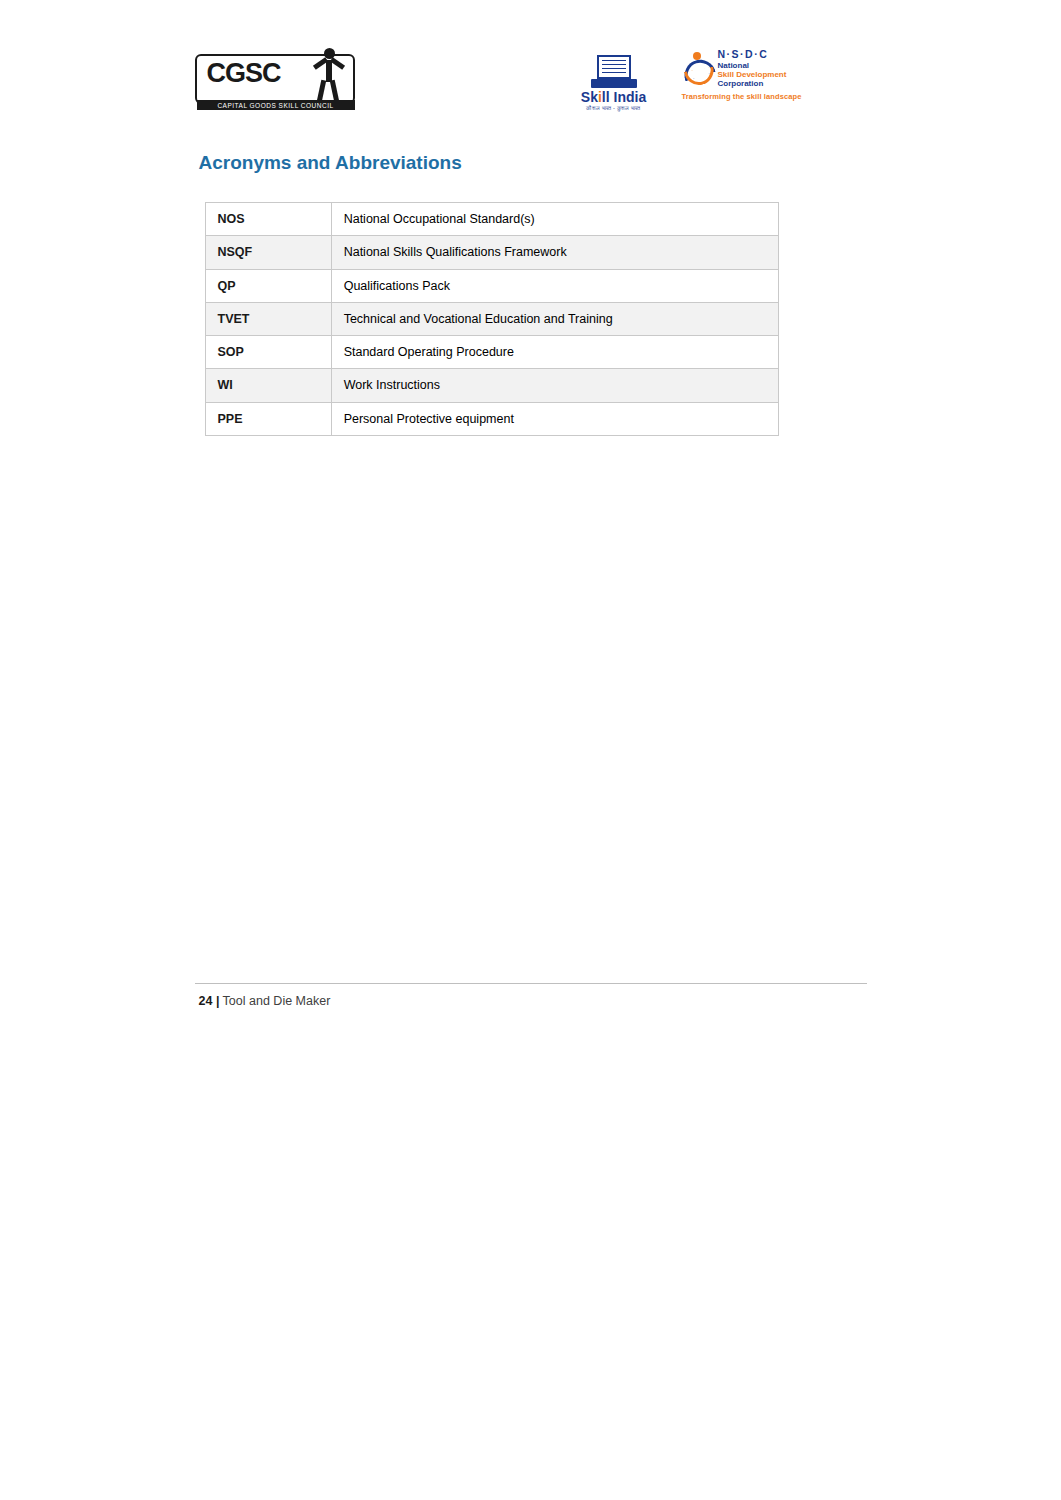CGSC
CAPITAL GOODS SKILL COUNCIL
Skill India
कौशल भारत - कुशल भारत
N·S·D·C
National
Skill Development
Corporation
Transforming the skill landscape
Acronyms and Abbreviations
| NOS | National Occupational Standard(s) |
| NSQF | National Skills Qualifications Framework |
| QP | Qualifications Pack |
| TVET | Technical and Vocational Education and Training |
| SOP | Standard Operating Procedure |
| WI | Work Instructions |
| PPE | Personal Protective equipment |
24 | Tool and Die Maker